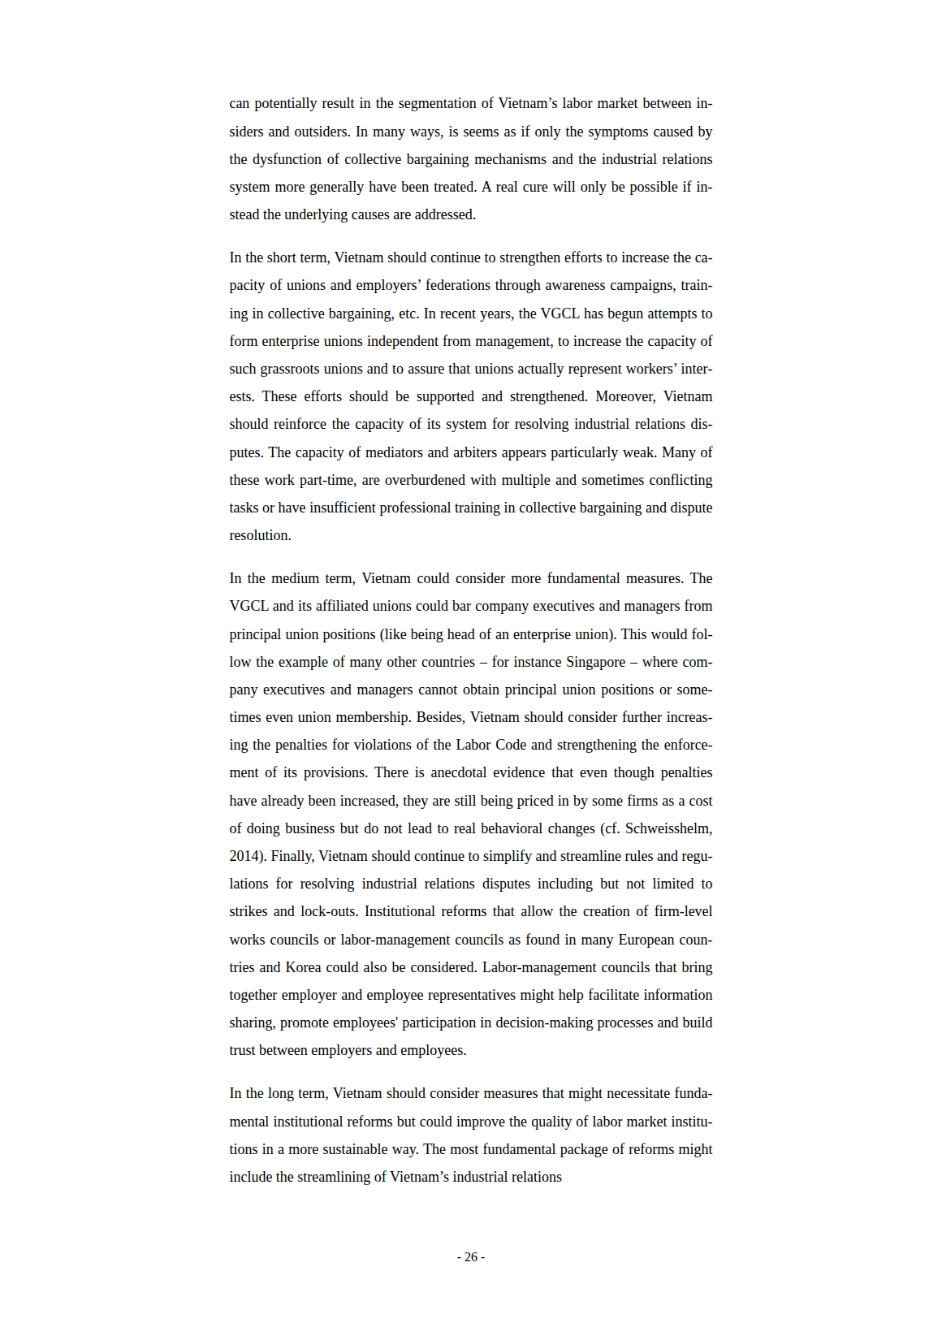can potentially result in the segmentation of Vietnam’s labor market between insiders and outsiders. In many ways, is seems as if only the symptoms caused by the dysfunction of collective bargaining mechanisms and the industrial relations system more generally have been treated. A real cure will only be possible if instead the underlying causes are addressed.
In the short term, Vietnam should continue to strengthen efforts to increase the capacity of unions and employers’ federations through awareness campaigns, training in collective bargaining, etc. In recent years, the VGCL has begun attempts to form enterprise unions independent from management, to increase the capacity of such grassroots unions and to assure that unions actually represent workers’ interests. These efforts should be supported and strengthened. Moreover, Vietnam should reinforce the capacity of its system for resolving industrial relations disputes. The capacity of mediators and arbiters appears particularly weak. Many of these work part-time, are overburdened with multiple and sometimes conflicting tasks or have insufficient professional training in collective bargaining and dispute resolution.
In the medium term, Vietnam could consider more fundamental measures. The VGCL and its affiliated unions could bar company executives and managers from principal union positions (like being head of an enterprise union). This would follow the example of many other countries – for instance Singapore – where company executives and managers cannot obtain principal union positions or sometimes even union membership. Besides, Vietnam should consider further increasing the penalties for violations of the Labor Code and strengthening the enforcement of its provisions. There is anecdotal evidence that even though penalties have already been increased, they are still being priced in by some firms as a cost of doing business but do not lead to real behavioral changes (cf. Schweisshelm, 2014). Finally, Vietnam should continue to simplify and streamline rules and regulations for resolving industrial relations disputes including but not limited to strikes and lock-outs. Institutional reforms that allow the creation of firm-level works councils or labor-management councils as found in many European countries and Korea could also be considered. Labor-management councils that bring together employer and employee representatives might help facilitate information sharing, promote employees' participation in decision-making processes and build trust between employers and employees.
In the long term, Vietnam should consider measures that might necessitate fundamental institutional reforms but could improve the quality of labor market institutions in a more sustainable way. The most fundamental package of reforms might include the streamlining of Vietnam’s industrial relations
- 26 -